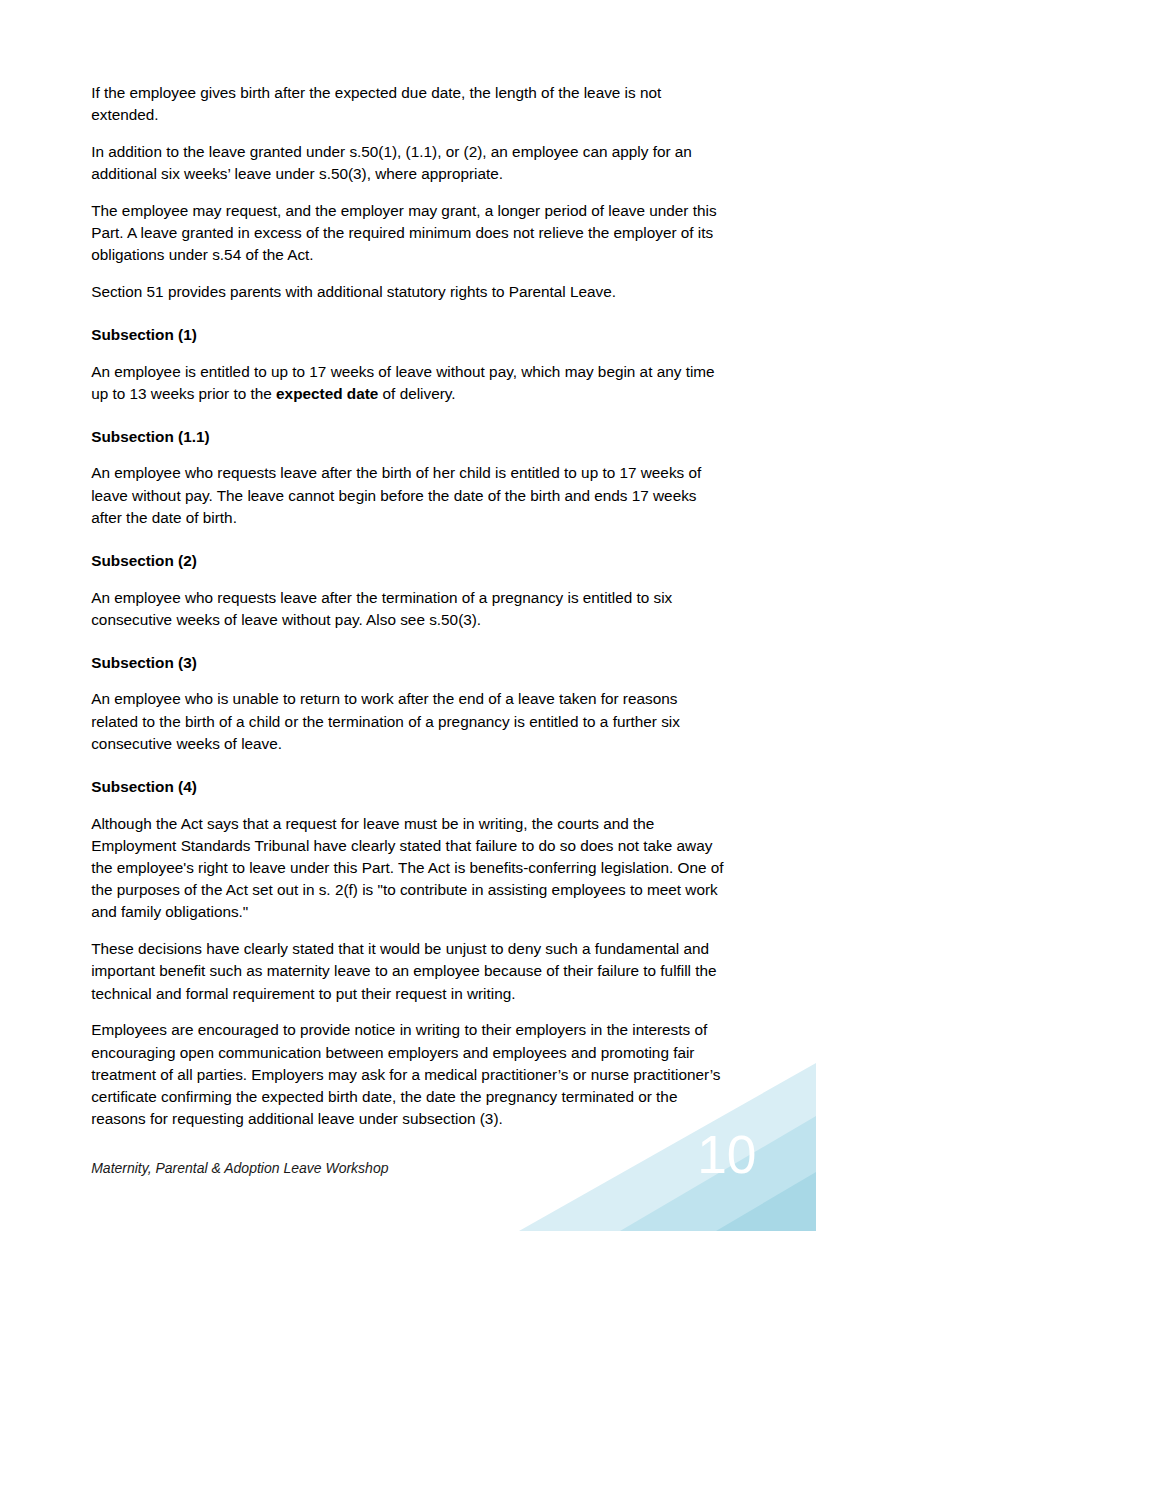If the employee gives birth after the expected due date, the length of the leave is not extended.
In addition to the leave granted under s.50(1), (1.1), or (2), an employee can apply for an additional six weeks’ leave under s.50(3), where appropriate.
The employee may request, and the employer may grant, a longer period of leave under this Part. A leave granted in excess of the required minimum does not relieve the employer of its obligations under s.54 of the Act.
Section 51 provides parents with additional statutory rights to Parental Leave.
Subsection (1)
An employee is entitled to up to 17 weeks of leave without pay, which may begin at any time up to 13 weeks prior to the expected date of delivery.
Subsection (1.1)
An employee who requests leave after the birth of her child is entitled to up to 17 weeks of leave without pay. The leave cannot begin before the date of the birth and ends 17 weeks after the date of birth.
Subsection (2)
An employee who requests leave after the termination of a pregnancy is entitled to six consecutive weeks of leave without pay. Also see s.50(3).
Subsection (3)
An employee who is unable to return to work after the end of a leave taken for reasons related to the birth of a child or the termination of a pregnancy is entitled to a further six consecutive weeks of leave.
Subsection (4)
Although the Act says that a request for leave must be in writing, the courts and the Employment Standards Tribunal have clearly stated that failure to do so does not take away the employee's right to leave under this Part. The Act is benefits-conferring legislation. One of the purposes of the Act set out in s. 2(f) is "to contribute in assisting employees to meet work and family obligations."
These decisions have clearly stated that it would be unjust to deny such a fundamental and important benefit such as maternity leave to an employee because of their failure to fulfill the technical and formal requirement to put their request in writing.
Employees are encouraged to provide notice in writing to their employers in the interests of encouraging open communication between employers and employees and promoting fair treatment of all parties. Employers may ask for a medical practitioner’s or nurse practitioner’s certificate confirming the expected birth date, the date the pregnancy terminated or the reasons for requesting additional leave under subsection (3).
Maternity, Parental & Adoption Leave Workshop
10